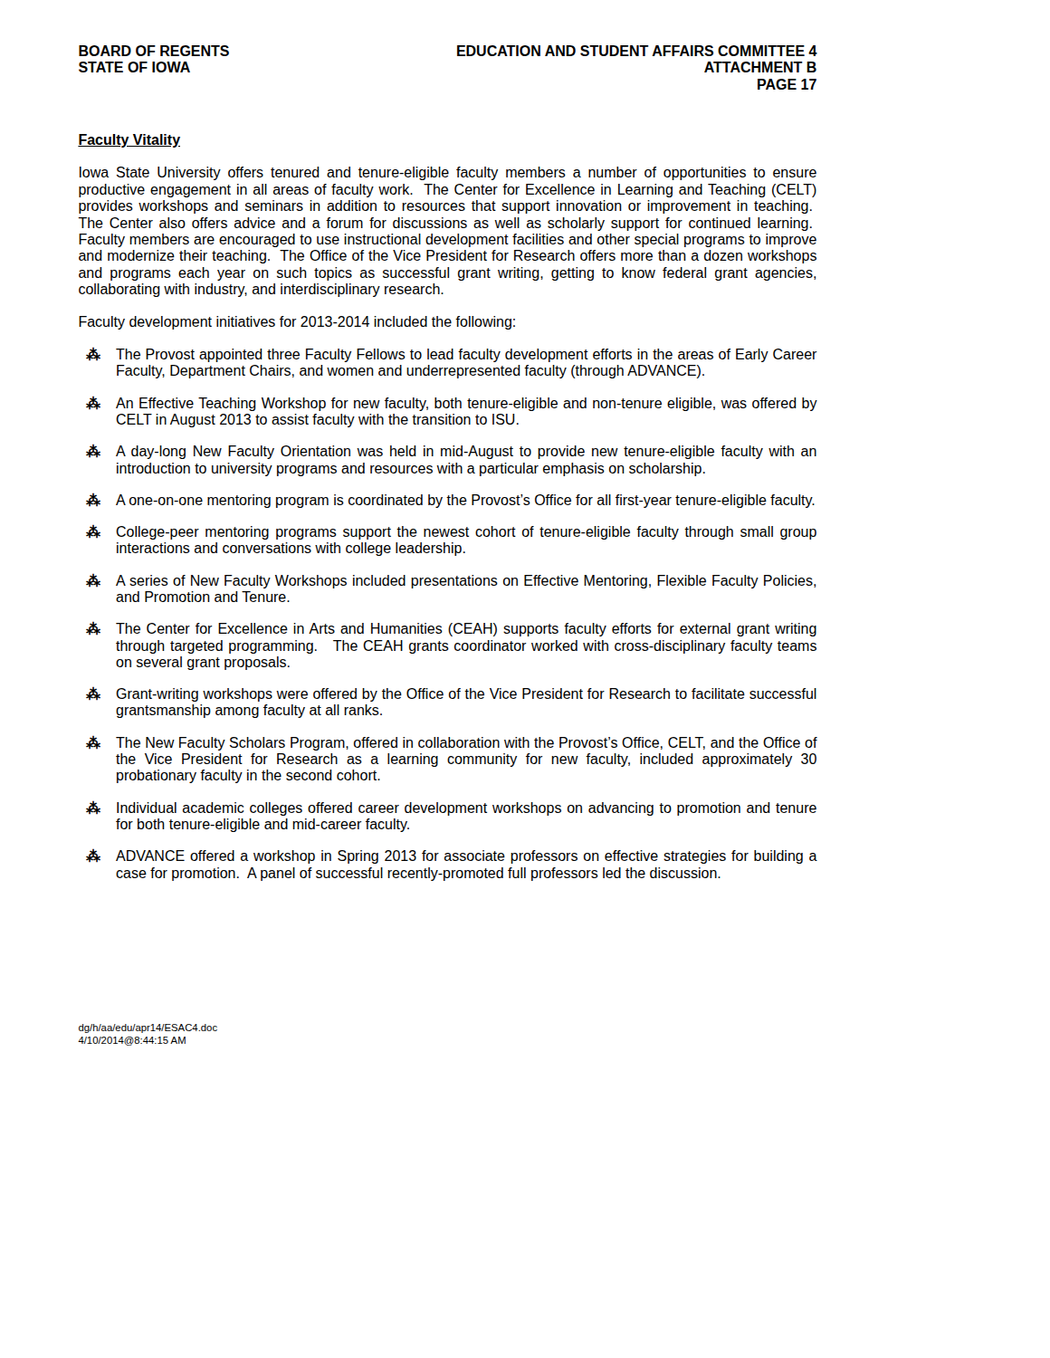BOARD OF REGENTS
STATE OF IOWA
EDUCATION AND STUDENT AFFAIRS COMMITTEE 4
ATTACHMENT B
PAGE 17
Faculty Vitality
Iowa State University offers tenured and tenure-eligible faculty members a number of opportunities to ensure productive engagement in all areas of faculty work. The Center for Excellence in Learning and Teaching (CELT) provides workshops and seminars in addition to resources that support innovation or improvement in teaching. The Center also offers advice and a forum for discussions as well as scholarly support for continued learning. Faculty members are encouraged to use instructional development facilities and other special programs to improve and modernize their teaching. The Office of the Vice President for Research offers more than a dozen workshops and programs each year on such topics as successful grant writing, getting to know federal grant agencies, collaborating with industry, and interdisciplinary research.
Faculty development initiatives for 2013-2014 included the following:
The Provost appointed three Faculty Fellows to lead faculty development efforts in the areas of Early Career Faculty, Department Chairs, and women and underrepresented faculty (through ADVANCE).
An Effective Teaching Workshop for new faculty, both tenure-eligible and non-tenure eligible, was offered by CELT in August 2013 to assist faculty with the transition to ISU.
A day-long New Faculty Orientation was held in mid-August to provide new tenure-eligible faculty with an introduction to university programs and resources with a particular emphasis on scholarship.
A one-on-one mentoring program is coordinated by the Provost’s Office for all first-year tenure-eligible faculty.
College-peer mentoring programs support the newest cohort of tenure-eligible faculty through small group interactions and conversations with college leadership.
A series of New Faculty Workshops included presentations on Effective Mentoring, Flexible Faculty Policies, and Promotion and Tenure.
The Center for Excellence in Arts and Humanities (CEAH) supports faculty efforts for external grant writing through targeted programming. The CEAH grants coordinator worked with cross-disciplinary faculty teams on several grant proposals.
Grant-writing workshops were offered by the Office of the Vice President for Research to facilitate successful grantsmanship among faculty at all ranks.
The New Faculty Scholars Program, offered in collaboration with the Provost’s Office, CELT, and the Office of the Vice President for Research as a learning community for new faculty, included approximately 30 probationary faculty in the second cohort.
Individual academic colleges offered career development workshops on advancing to promotion and tenure for both tenure-eligible and mid-career faculty.
ADVANCE offered a workshop in Spring 2013 for associate professors on effective strategies for building a case for promotion. A panel of successful recently-promoted full professors led the discussion.
dg/h/aa/edu/apr14/ESAC4.doc
4/10/2014@8:44:15 AM